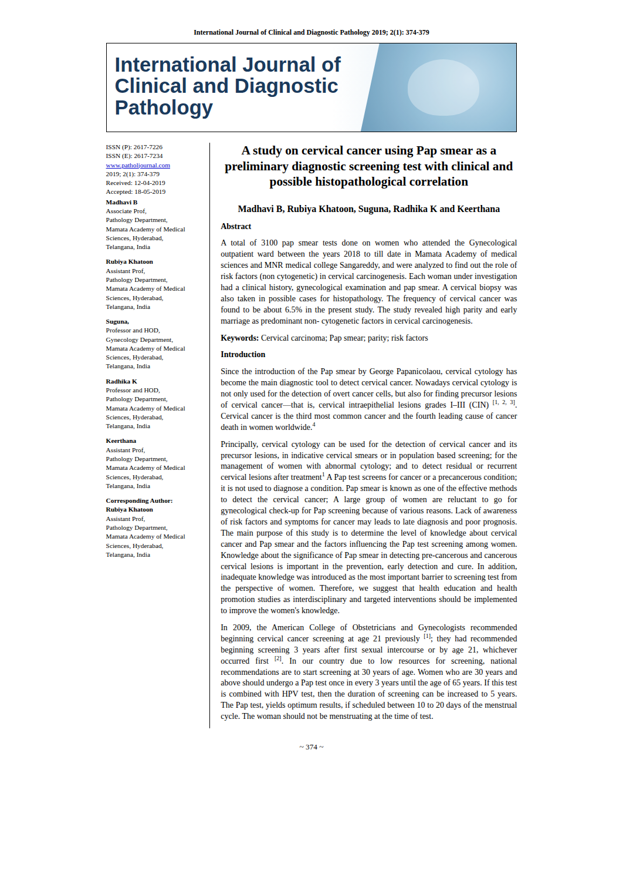International Journal of Clinical and Diagnostic Pathology 2019; 2(1): 374-379
International Journal of
Clinical and Diagnostic Pathology
ISSN (P): 2617-7226
ISSN (E): 2617-7234
www.patholjournal.com
2019; 2(1): 374-379
Received: 12-04-2019
Accepted: 18-05-2019
Madhavi B
Associate Prof,
Pathology Department,
Mamata Academy of Medical Sciences, Hyderabad,
Telangana, India
Rubiya Khatoon
Assistant Prof,
Pathology Department,
Mamata Academy of Medical Sciences, Hyderabad,
Telangana, India
Suguna,
Professor and HOD,
Gynecology Department,
Mamata Academy of Medical Sciences, Hyderabad,
Telangana, India
Radhika K
Professor and HOD,
Pathology Department,
Mamata Academy of Medical Sciences, Hyderabad,
Telangana, India
Keerthana
Assistant Prof,
Pathology Department,
Mamata Academy of Medical Sciences, Hyderabad,
Telangana, India
Corresponding Author:
Rubiya Khatoon
Assistant Prof,
Pathology Department,
Mamata Academy of Medical Sciences, Hyderabad,
Telangana, India
A study on cervical cancer using Pap smear as a preliminary diagnostic screening test with clinical and possible histopathological correlation
Madhavi B, Rubiya Khatoon, Suguna, Radhika K and Keerthana
Abstract
A total of 3100 pap smear tests done on women who attended the Gynecological outpatient ward between the years 2018 to till date in Mamata Academy of medical sciences and MNR medical college Sangareddy, and were analyzed to find out the role of risk factors (non cytogenetic) in cervical carcinogenesis. Each woman under investigation had a clinical history, gynecological examination and pap smear. A cervical biopsy was also taken in possible cases for histopathology. The frequency of cervical cancer was found to be about 6.5% in the present study. The study revealed high parity and early marriage as predominant non- cytogenetic factors in cervical carcinogenesis.
Keywords: Cervical carcinoma; Pap smear; parity; risk factors
Introduction
Since the introduction of the Pap smear by George Papanicolaou, cervical cytology has become the main diagnostic tool to detect cervical cancer. Nowadays cervical cytology is not only used for the detection of overt cancer cells, but also for finding precursor lesions of cervical cancer—that is, cervical intraepithelial lesions grades I–III (CIN) [1, 2, 3]. Cervical cancer is the third most common cancer and the fourth leading cause of cancer death in women worldwide.4
Principally, cervical cytology can be used for the detection of cervical cancer and its precursor lesions, in indicative cervical smears or in population based screening; for the management of women with abnormal cytology; and to detect residual or recurrent cervical lesions after treatment1 A Pap test screens for cancer or a precancerous condition; it is not used to diagnose a condition. Pap smear is known as one of the effective methods to detect the cervical cancer; A large group of women are reluctant to go for gynecological check-up for Pap screening because of various reasons. Lack of awareness of risk factors and symptoms for cancer may leads to late diagnosis and poor prognosis. The main purpose of this study is to determine the level of knowledge about cervical cancer and Pap smear and the factors influencing the Pap test screening among women. Knowledge about the significance of Pap smear in detecting pre-cancerous and cancerous cervical lesions is important in the prevention, early detection and cure. In addition, inadequate knowledge was introduced as the most important barrier to screening test from the perspective of women. Therefore, we suggest that health education and health promotion studies as interdisciplinary and targeted interventions should be implemented to improve the women's knowledge.
In 2009, the American College of Obstetricians and Gynecologists recommended beginning cervical cancer screening at age 21 previously [1]; they had recommended beginning screening 3 years after first sexual intercourse or by age 21, whichever occurred first [2]. In our country due to low resources for screening, national recommendations are to start screening at 30 years of age. Women who are 30 years and above should undergo a Pap test once in every 3 years until the age of 65 years. If this test is combined with HPV test, then the duration of screening can be increased to 5 years. The Pap test, yields optimum results, if scheduled between 10 to 20 days of the menstrual cycle. The woman should not be menstruating at the time of test.
~ 374 ~